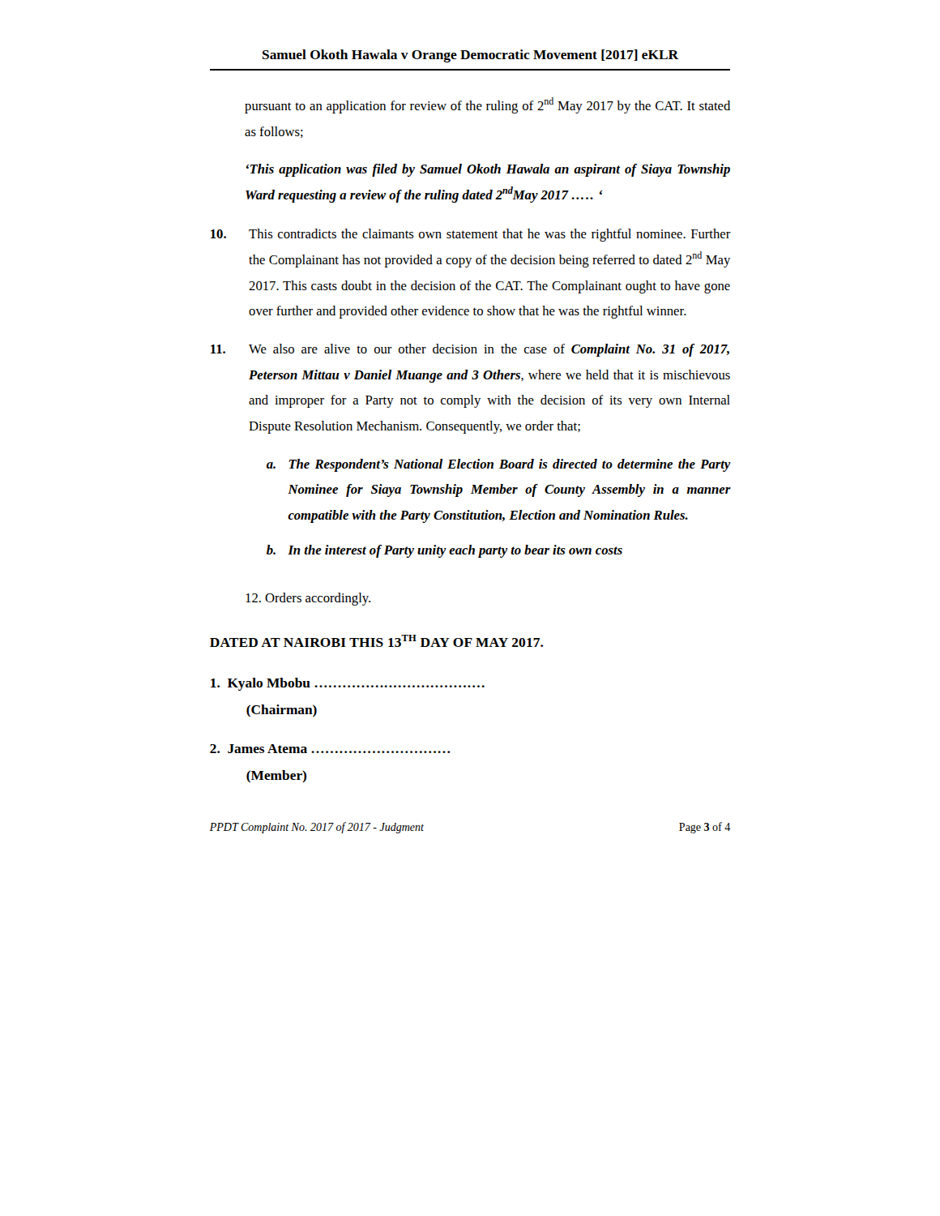Samuel Okoth Hawala v Orange Democratic Movement [2017] eKLR
pursuant to an application for review of the ruling of 2nd May 2017 by the CAT. It stated as follows;
‘This application was filed by Samuel Okoth Hawala an aspirant of Siaya Township Ward requesting a review of the ruling dated 2ndMay 2017 ….. ‘
10. This contradicts the claimants own statement that he was the rightful nominee. Further the Complainant has not provided a copy of the decision being referred to dated 2nd May 2017. This casts doubt in the decision of the CAT. The Complainant ought to have gone over further and provided other evidence to show that he was the rightful winner.
11. We also are alive to our other decision in the case of Complaint No. 31 of 2017, Peterson Mittau v Daniel Muange and 3 Others, where we held that it is mischievous and improper for a Party not to comply with the decision of its very own Internal Dispute Resolution Mechanism. Consequently, we order that;
a. The Respondent’s National Election Board is directed to determine the Party Nominee for Siaya Township Member of County Assembly in a manner compatible with the Party Constitution, Election and Nomination Rules.
b. In the interest of Party unity each party to bear its own costs
12. Orders accordingly.
DATED AT NAIROBI THIS 13TH DAY OF MAY 2017.
1. Kyalo Mbobu ……………...................... (Chairman)
2. James Atema ………………………… (Member)
PPDT Complaint No. 2017 of 2017 - Judgment Page 3 of 4